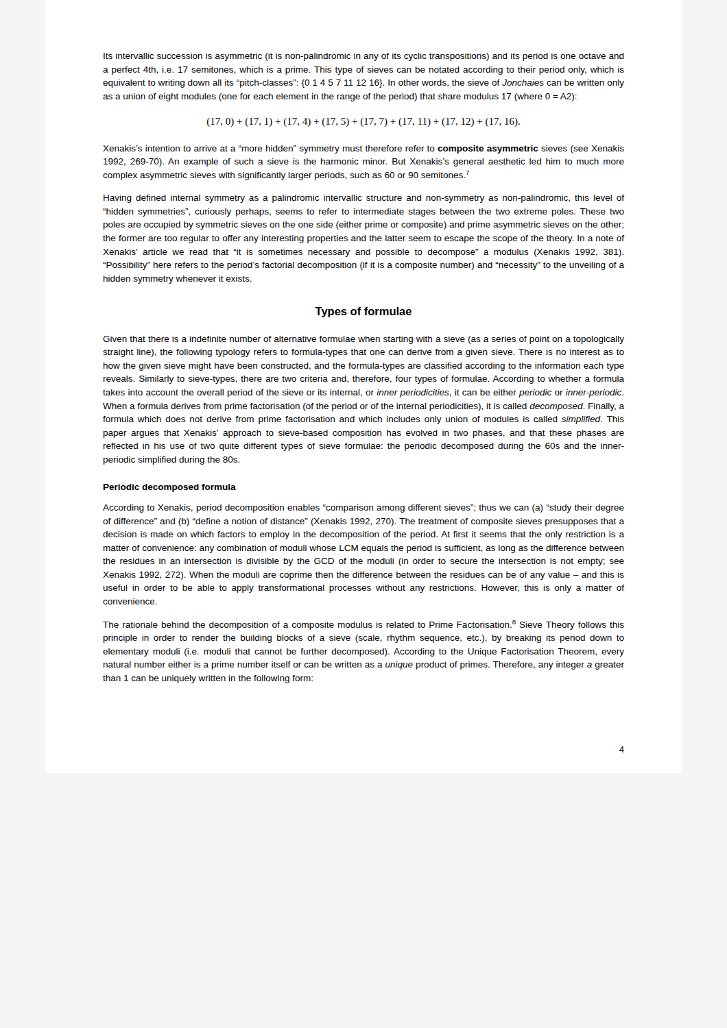Its intervallic succession is asymmetric (it is non-palindromic in any of its cyclic transpositions) and its period is one octave and a perfect 4th, i.e. 17 semitones, which is a prime. This type of sieves can be notated according to their period only, which is equivalent to writing down all its “pitch-classes”: {0 1 4 5 7 11 12 16}. In other words, the sieve of Jonchaies can be written only as a union of eight modules (one for each element in the range of the period) that share modulus 17 (where 0 = A2):
(17, 0) + (17, 1) + (17, 4) + (17, 5) + (17, 7) + (17, 11) + (17, 12) + (17, 16).
Xenakis’s intention to arrive at a “more hidden” symmetry must therefore refer to composite asymmetric sieves (see Xenakis 1992, 269-70). An example of such a sieve is the harmonic minor. But Xenakis’s general aesthetic led him to much more complex asymmetric sieves with significantly larger periods, such as 60 or 90 semitones.7
Having defined internal symmetry as a palindromic intervallic structure and non-symmetry as non-palindromic, this level of “hidden symmetries”, curiously perhaps, seems to refer to intermediate stages between the two extreme poles. These two poles are occupied by symmetric sieves on the one side (either prime or composite) and prime asymmetric sieves on the other; the former are too regular to offer any interesting properties and the latter seem to escape the scope of the theory. In a note of Xenakis’ article we read that “it is sometimes necessary and possible to decompose” a modulus (Xenakis 1992, 381). “Possibility” here refers to the period’s factorial decomposition (if it is a composite number) and “necessity” to the unveiling of a hidden symmetry whenever it exists.
Types of formulae
Given that there is a indefinite number of alternative formulae when starting with a sieve (as a series of point on a topologically straight line), the following typology refers to formula-types that one can derive from a given sieve. There is no interest as to how the given sieve might have been constructed, and the formula-types are classified according to the information each type reveals. Similarly to sieve-types, there are two criteria and, therefore, four types of formulae. According to whether a formula takes into account the overall period of the sieve or its internal, or inner periodicities, it can be either periodic or inner-periodic. When a formula derives from prime factorisation (of the period or of the internal periodicities), it is called decomposed. Finally, a formula which does not derive from prime factorisation and which includes only union of modules is called simplified. This paper argues that Xenakis' approach to sieve-based composition has evolved in two phases, and that these phases are reflected in his use of two quite different types of sieve formulae: the periodic decomposed during the 60s and the inner-periodic simplified during the 80s.
Periodic decomposed formula
According to Xenakis, period decomposition enables “comparison among different sieves”; thus we can (a) “study their degree of difference” and (b) “define a notion of distance” (Xenakis 1992, 270). The treatment of composite sieves presupposes that a decision is made on which factors to employ in the decomposition of the period. At first it seems that the only restriction is a matter of convenience: any combination of moduli whose LCM equals the period is sufficient, as long as the difference between the residues in an intersection is divisible by the GCD of the moduli (in order to secure the intersection is not empty; see Xenakis 1992, 272). When the moduli are coprime then the difference between the residues can be of any value – and this is useful in order to be able to apply transformational processes without any restrictions. However, this is only a matter of convenience.
The rationale behind the decomposition of a composite modulus is related to Prime Factorisation.8 Sieve Theory follows this principle in order to render the building blocks of a sieve (scale, rhythm sequence, etc.), by breaking its period down to elementary moduli (i.e. moduli that cannot be further decomposed). According to the Unique Factorisation Theorem, every natural number either is a prime number itself or can be written as a unique product of primes. Therefore, any integer a greater than 1 can be uniquely written in the following form:
4